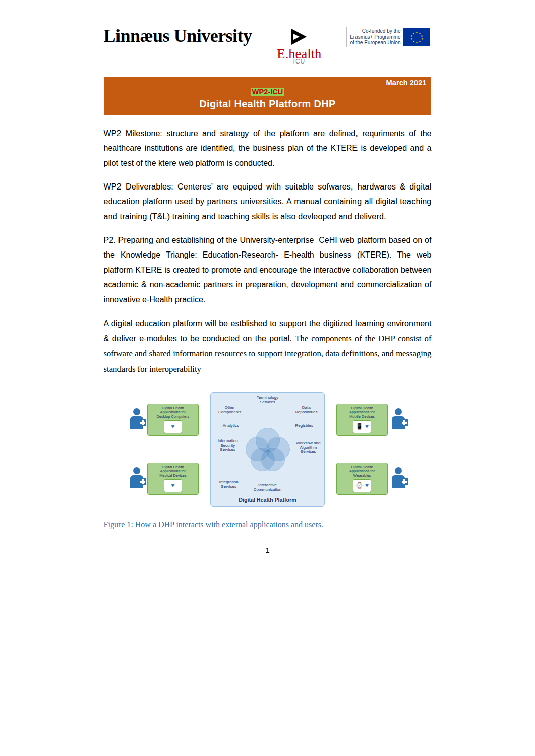Linnæus University
E.health
ICU
Co-funded by the
Erasmus+ Programme
of the European Union
★ ★ ★ ★ ★ ★ ★ ★ ★ ★
March 2021
WP2-ICU
Digital Health Platform DHP
WP2 Milestone: structure and strategy of the platform are defined, requriments of the healthcare institutions are identified, the business plan of the KTERE is developed and a pilot test of the ktere web platform is conducted.
WP2 Deliverables: Centeres’ are equiped with suitable sofwares, hardwares & digital education platform used by partners universities. A manual containing all digital teaching and training (T&L) training and teaching skills is also devleoped and deliverd.
P2. Preparing and establishing of the University-enterprise CeHI web platform based on of the Knowledge Triangle: Education-Research- E-health business (KTERE). The web platform KTERE is created to promote and encourage the interactive collaboration between academic & non-academic partners in preparation, development and commercialization of innovative e-Health practice.
A digital education platform will be estblished to support the digitized learning environment & deliver e-modules to be conducted on the portal. The components of the DHP consist of software and shared information resources to support integration, data definitions, and messaging standards for interoperability
Digital Health
Applications for
Desktop Computers
♥
Terminology
Services
Other
Components
Data
Repositories
Analytics
Registries
Information
Security
Services
Workflow and
Algorithm
Services
Integration
Services
Interactive
Communication
Digital Health Platform
Digital Health
Applications for
Mobile Devices
📱 ♥
Digital Health
Applications for
Medical Devices
♥
Digital Health
Applications for
Wearables
⌚ ♥
Figure 1: How a DHP interacts with external applications and users.
1